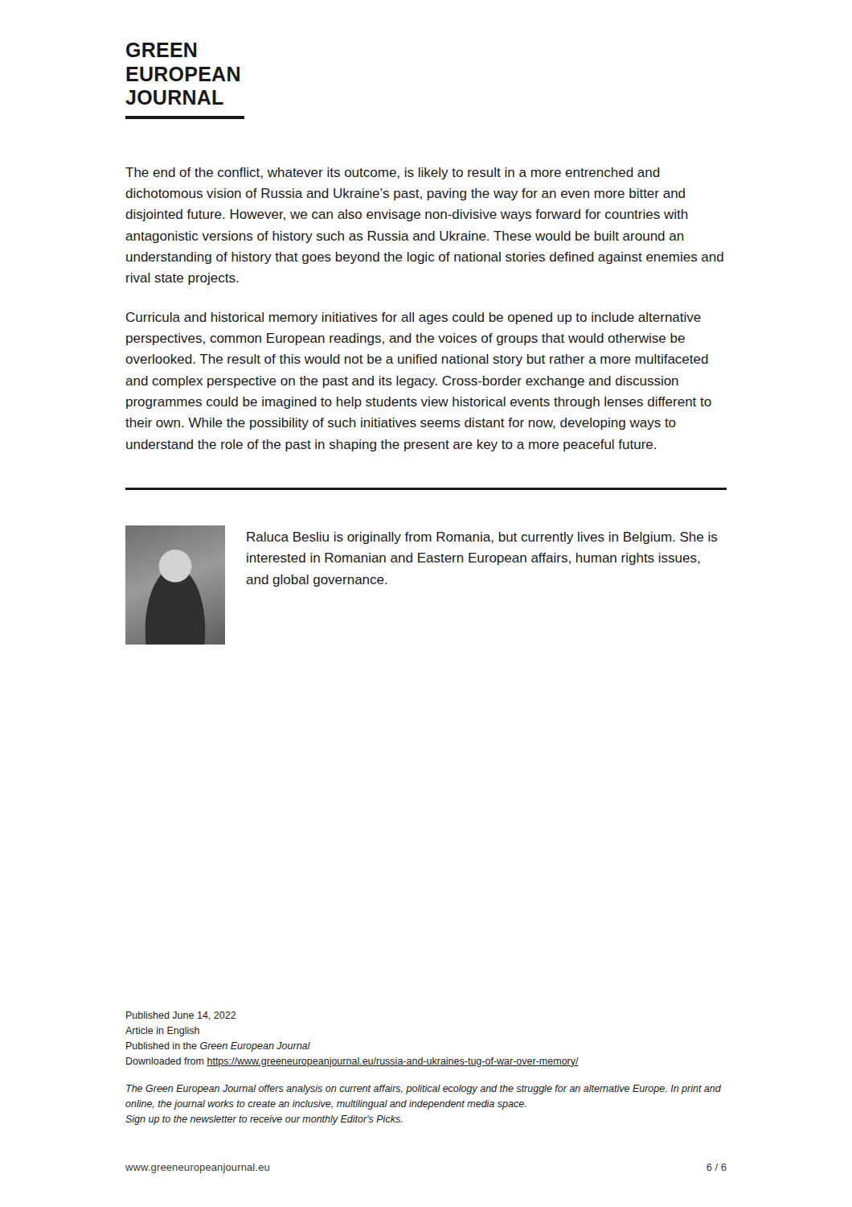Green European Journal
The end of the conflict, whatever its outcome, is likely to result in a more entrenched and dichotomous vision of Russia and Ukraine’s past, paving the way for an even more bitter and disjointed future. However, we can also envisage non-divisive ways forward for countries with antagonistic versions of history such as Russia and Ukraine. These would be built around an understanding of history that goes beyond the logic of national stories defined against enemies and rival state projects.
Curricula and historical memory initiatives for all ages could be opened up to include alternative perspectives, common European readings, and the voices of groups that would otherwise be overlooked. The result of this would not be a unified national story but rather a more multifaceted and complex perspective on the past and its legacy. Cross-border exchange and discussion programmes could be imagined to help students view historical events through lenses different to their own. While the possibility of such initiatives seems distant for now, developing ways to understand the role of the past in shaping the present are key to a more peaceful future.
Raluca Besliu is originally from Romania, but currently lives in Belgium. She is interested in Romanian and Eastern European affairs, human rights issues, and global governance.
Published June 14, 2022
Article in English
Published in the Green European Journal
Downloaded from https://www.greeneuropeanjournal.eu/russia-and-ukraines-tug-of-war-over-memory/
The Green European Journal offers analysis on current affairs, political ecology and the struggle for an alternative Europe. In print and online, the journal works to create an inclusive, multilingual and independent media space.
Sign up to the newsletter to receive our monthly Editor's Picks.
www.greeneuropeanjournal.eu 6 / 6